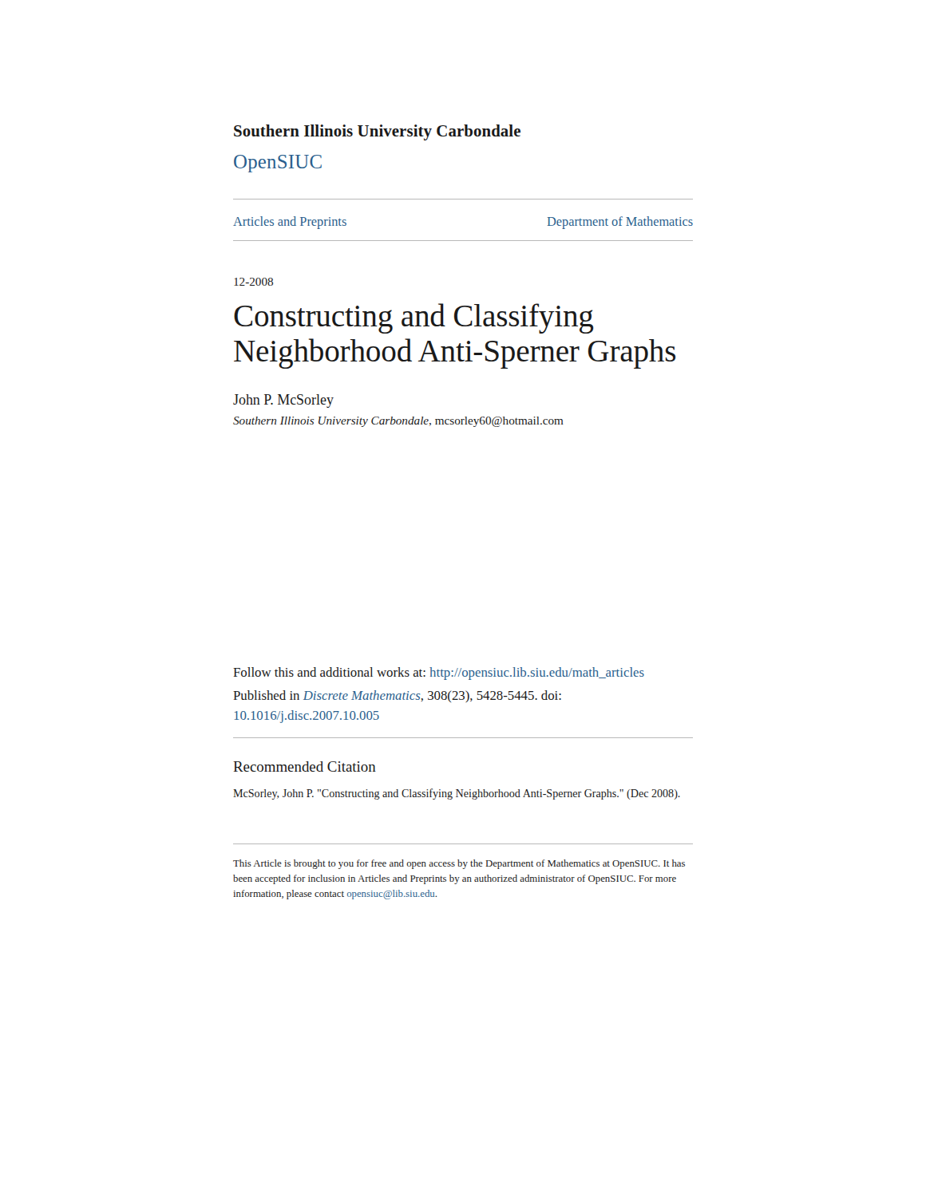Southern Illinois University Carbondale
OpenSIUC
Articles and Preprints Department of Mathematics
12-2008
Constructing and Classifying Neighborhood Anti-Sperner Graphs
John P. McSorley
Southern Illinois University Carbondale, mcsorley60@hotmail.com
Follow this and additional works at: http://opensiuc.lib.siu.edu/math_articles
Published in Discrete Mathematics, 308(23), 5428-5445. doi: 10.1016/j.disc.2007.10.005
Recommended Citation
McSorley, John P. "Constructing and Classifying Neighborhood Anti-Sperner Graphs." (Dec 2008).
This Article is brought to you for free and open access by the Department of Mathematics at OpenSIUC. It has been accepted for inclusion in Articles and Preprints by an authorized administrator of OpenSIUC. For more information, please contact opensiuc@lib.siu.edu.